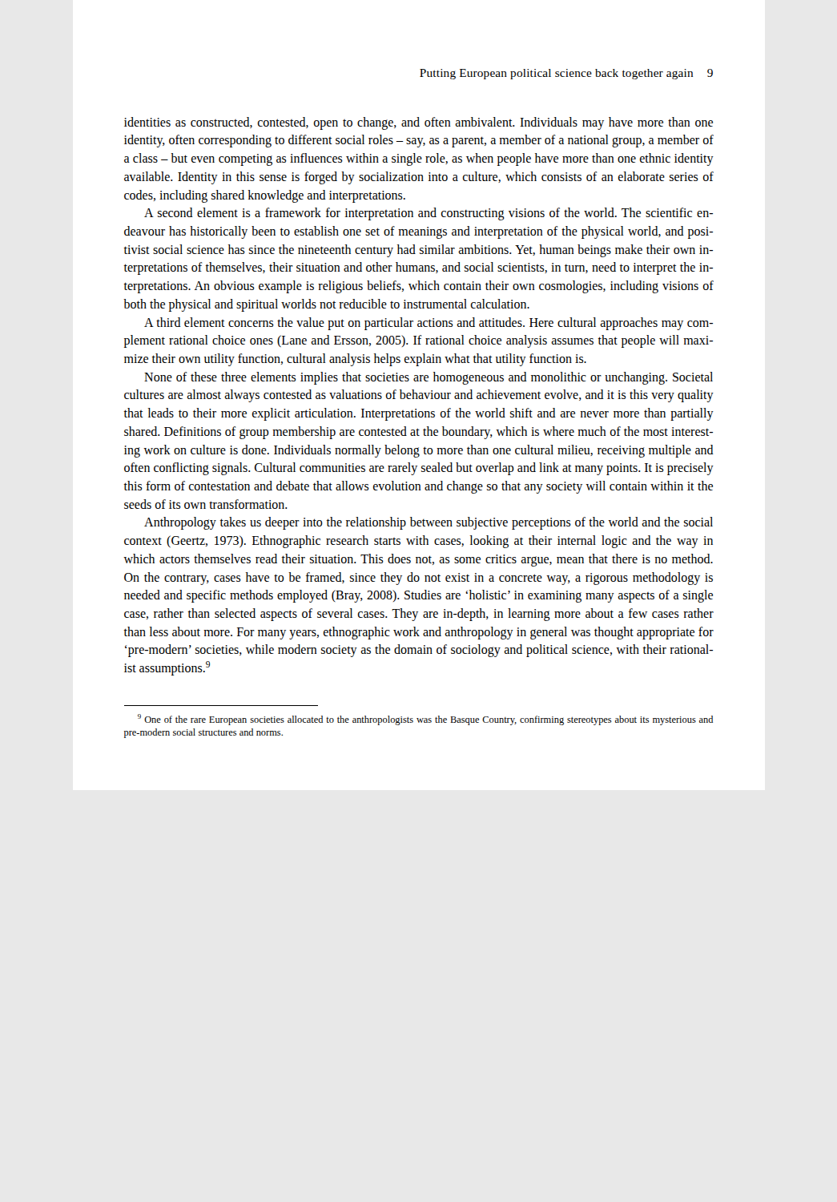Putting European political science back together again 9
identities as constructed, contested, open to change, and often ambivalent. Individuals may have more than one identity, often corresponding to different social roles – say, as a parent, a member of a national group, a member of a class – but even competing as influences within a single role, as when people have more than one ethnic identity available. Identity in this sense is forged by socialization into a culture, which consists of an elaborate series of codes, including shared knowledge and interpretations.
A second element is a framework for interpretation and constructing visions of the world. The scientific endeavour has historically been to establish one set of meanings and interpretation of the physical world, and positivist social science has since the nineteenth century had similar ambitions. Yet, human beings make their own interpretations of themselves, their situation and other humans, and social scientists, in turn, need to interpret the interpretations. An obvious example is religious beliefs, which contain their own cosmologies, including visions of both the physical and spiritual worlds not reducible to instrumental calculation.
A third element concerns the value put on particular actions and attitudes. Here cultural approaches may complement rational choice ones (Lane and Ersson, 2005). If rational choice analysis assumes that people will maximize their own utility function, cultural analysis helps explain what that utility function is.
None of these three elements implies that societies are homogeneous and monolithic or unchanging. Societal cultures are almost always contested as valuations of behaviour and achievement evolve, and it is this very quality that leads to their more explicit articulation. Interpretations of the world shift and are never more than partially shared. Definitions of group membership are contested at the boundary, which is where much of the most interesting work on culture is done. Individuals normally belong to more than one cultural milieu, receiving multiple and often conflicting signals. Cultural communities are rarely sealed but overlap and link at many points. It is precisely this form of contestation and debate that allows evolution and change so that any society will contain within it the seeds of its own transformation.
Anthropology takes us deeper into the relationship between subjective perceptions of the world and the social context (Geertz, 1973). Ethnographic research starts with cases, looking at their internal logic and the way in which actors themselves read their situation. This does not, as some critics argue, mean that there is no method. On the contrary, cases have to be framed, since they do not exist in a concrete way, a rigorous methodology is needed and specific methods employed (Bray, 2008). Studies are ‘holistic’ in examining many aspects of a single case, rather than selected aspects of several cases. They are in-depth, in learning more about a few cases rather than less about more. For many years, ethnographic work and anthropology in general was thought appropriate for ‘pre-modern’ societies, while modern society as the domain of sociology and political science, with their rationalist assumptions.9
9 One of the rare European societies allocated to the anthropologists was the Basque Country, confirming stereotypes about its mysterious and pre-modern social structures and norms.